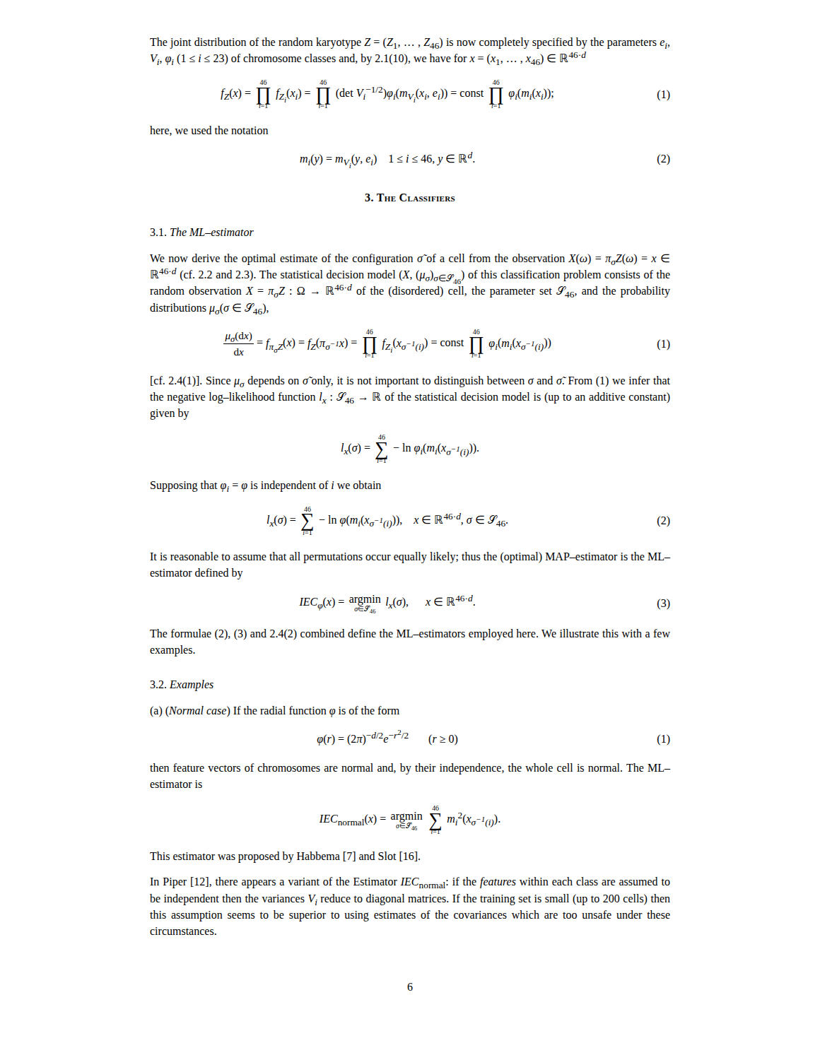The joint distribution of the random karyotype Z = (Z1, … , Z46) is now completely specified by the parameters ei, Vi, φi (1 ≤ i ≤ 23) of chromosome classes and, by 2.1(10), we have for x = (x1, … , x46) ∈ ℝ46·d
fZ(x) = 46∏i=1 fZi(xi) = 46∏i=1 (det Vi−1/2)φi(mVi(xi, ei)) = const 46∏i=1 φi(mi(xi));
(1)
here, we used the notation
mi(y) = mVi(y, ei) 1 ≤ i ≤ 46, y ∈ ℝd.
(2)
3. The Classifiers
3.1. The ML–estimator
We now derive the optimal estimate of the configuration σ̃ of a cell from the observation X(ω) = πσZ(ω) = x ∈ ℝ46·d (cf. 2.2 and 2.3). The statistical decision model (X, (μσ)σ∈𝒮46) of this classification problem consists of the random observation X = πσZ : Ω → ℝ46·d of the (disordered) cell, the parameter set 𝒮46, and the probability distributions μσ(σ ∈ 𝒮46),
μσ(dx) dx = fπσZ(x) = fZ(πσ−1x) = 46∏i=1 fZi(xσ−1(i)) = const 46∏i=1 φi(mi(xσ−1(i)))
(1)
[cf. 2.4(1)]. Since μσ depends on σ̃ only, it is not important to distinguish between σ and σ̃. From (1) we infer that the negative log–likelihood function lx : 𝒮46 → ℝ of the statistical decision model is (up to an additive constant) given by
lx(σ) = 46∑i=1 − ln φi(mi(xσ−1(i))).
Supposing that φi = φ is independent of i we obtain
lx(σ) = 46∑i=1 − ln φ(mi(xσ−1(i))), x ∈ ℝ46·d, σ ∈ 𝒮46.
(2)
It is reasonable to assume that all permutations occur equally likely; thus the (optimal) MAP–estimator is the ML–estimator defined by
IECφ(x) = argmin σ∈𝒮46 lx(σ), x ∈ ℝ46·d.
(3)
The formulae (2), (3) and 2.4(2) combined define the ML–estimators employed here. We illustrate this with a few examples.
3.2. Examples
(a) (Normal case) If the radial function φ is of the form
φ(r) = (2π)−d/2e−r2/2 (r ≥ 0)
(1)
then feature vectors of chromosomes are normal and, by their independence, the whole cell is normal. The ML–estimator is
IECnormal(x) = argmin σ∈𝒮46 46∑i=1 mi2(xσ−1(i)).
This estimator was proposed by Habbema [7] and Slot [16].
In Piper [12], there appears a variant of the Estimator IECnormal: if the features within each class are assumed to be independent then the variances Vi reduce to diagonal matrices. If the training set is small (up to 200 cells) then this assumption seems to be superior to using estimates of the covariances which are too unsafe under these circumstances.
6